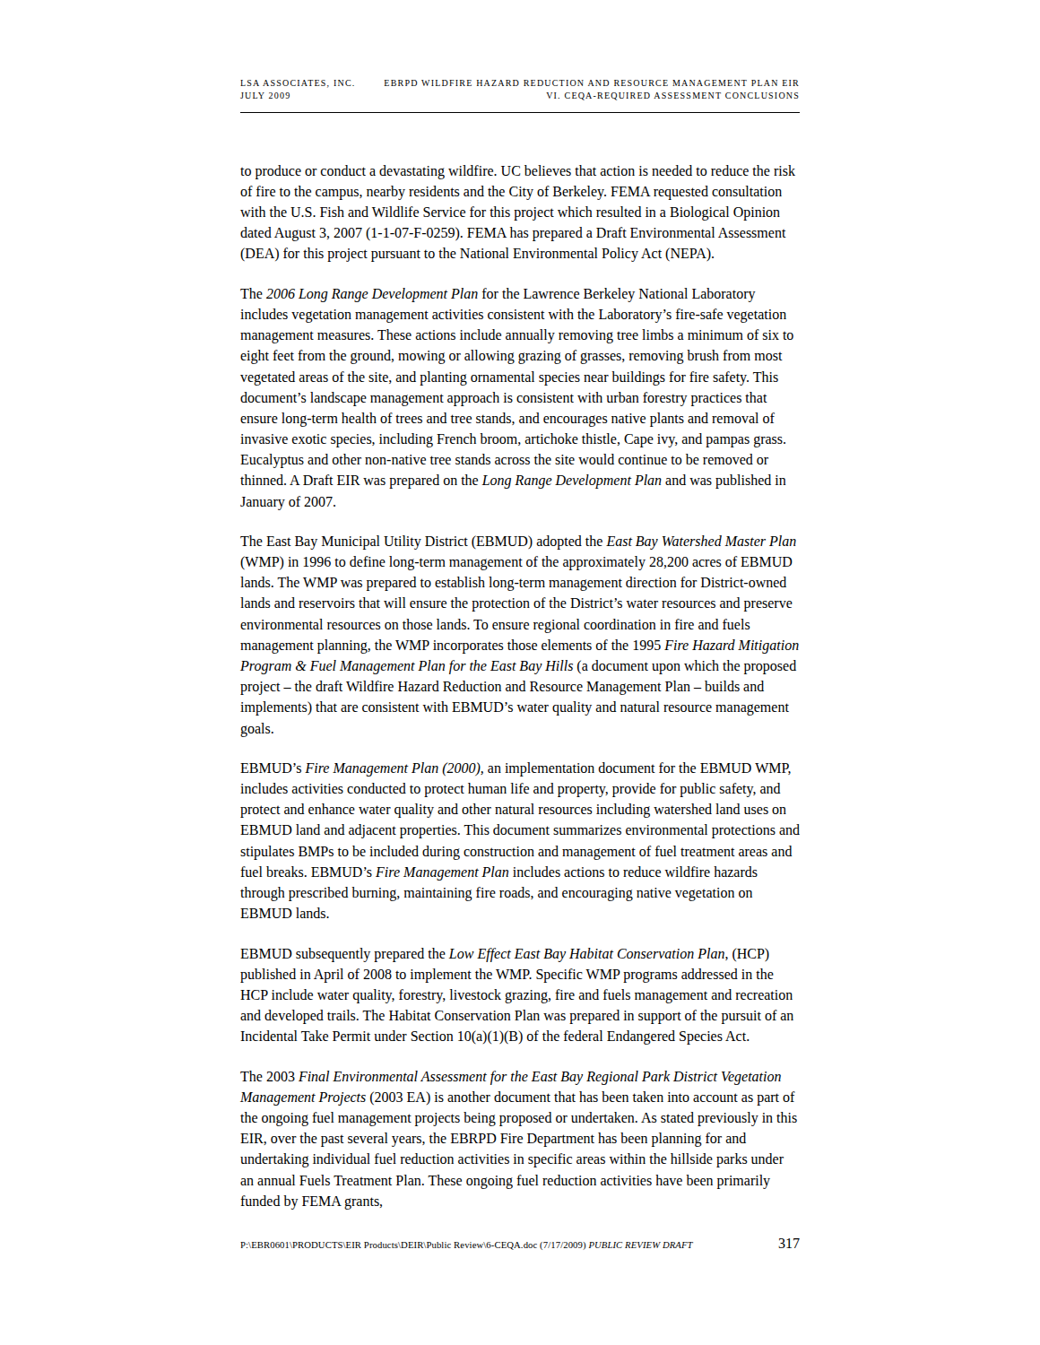| LSA ASSOCIATES, INC. JULY 2009 | EBRPD WILDFIRE HAZARD REDUCTION AND RESOURCE MANAGEMENT PLAN EIR VI. CEQA-REQUIRED ASSESSMENT CONCLUSIONS |
to produce or conduct a devastating wildfire. UC believes that action is needed to reduce the risk of fire to the campus, nearby residents and the City of Berkeley. FEMA requested consultation with the U.S. Fish and Wildlife Service for this project which resulted in a Biological Opinion dated August 3, 2007 (1-1-07-F-0259). FEMA has prepared a Draft Environmental Assessment (DEA) for this project pursuant to the National Environmental Policy Act (NEPA).
The 2006 Long Range Development Plan for the Lawrence Berkeley National Laboratory includes vegetation management activities consistent with the Laboratory’s fire-safe vegetation management measures. These actions include annually removing tree limbs a minimum of six to eight feet from the ground, mowing or allowing grazing of grasses, removing brush from most vegetated areas of the site, and planting ornamental species near buildings for fire safety. This document’s landscape management approach is consistent with urban forestry practices that ensure long-term health of trees and tree stands, and encourages native plants and removal of invasive exotic species, including French broom, artichoke thistle, Cape ivy, and pampas grass. Eucalyptus and other non-native tree stands across the site would continue to be removed or thinned. A Draft EIR was prepared on the Long Range Development Plan and was published in January of 2007.
The East Bay Municipal Utility District (EBMUD) adopted the East Bay Watershed Master Plan (WMP) in 1996 to define long-term management of the approximately 28,200 acres of EBMUD lands. The WMP was prepared to establish long-term management direction for District-owned lands and reservoirs that will ensure the protection of the District’s water resources and preserve environmental resources on those lands. To ensure regional coordination in fire and fuels management planning, the WMP incorporates those elements of the 1995 Fire Hazard Mitigation Program & Fuel Management Plan for the East Bay Hills (a document upon which the proposed project – the draft Wildfire Hazard Reduction and Resource Management Plan – builds and implements) that are consistent with EBMUD’s water quality and natural resource management goals.
EBMUD’s Fire Management Plan (2000), an implementation document for the EBMUD WMP, includes activities conducted to protect human life and property, provide for public safety, and protect and enhance water quality and other natural resources including watershed land uses on EBMUD land and adjacent properties. This document summarizes environmental protections and stipulates BMPs to be included during construction and management of fuel treatment areas and fuel breaks. EBMUD’s Fire Management Plan includes actions to reduce wildfire hazards through prescribed burning, maintaining fire roads, and encouraging native vegetation on EBMUD lands.
EBMUD subsequently prepared the Low Effect East Bay Habitat Conservation Plan, (HCP) published in April of 2008 to implement the WMP. Specific WMP programs addressed in the HCP include water quality, forestry, livestock grazing, fire and fuels management and recreation and developed trails. The Habitat Conservation Plan was prepared in support of the pursuit of an Incidental Take Permit under Section 10(a)(1)(B) of the federal Endangered Species Act.
The 2003 Final Environmental Assessment for the East Bay Regional Park District Vegetation Management Projects (2003 EA) is another document that has been taken into account as part of the ongoing fuel management projects being proposed or undertaken. As stated previously in this EIR, over the past several years, the EBRPD Fire Department has been planning for and undertaking individual fuel reduction activities in specific areas within the hillside parks under an annual Fuels Treatment Plan. These ongoing fuel reduction activities have been primarily funded by FEMA grants,
| P:\EBR0601\PRODUCTS\EIR Products\DEIR\Public Review\6-CEQA.doc (7/17/2009) PUBLIC REVIEW DRAFT | 317 |